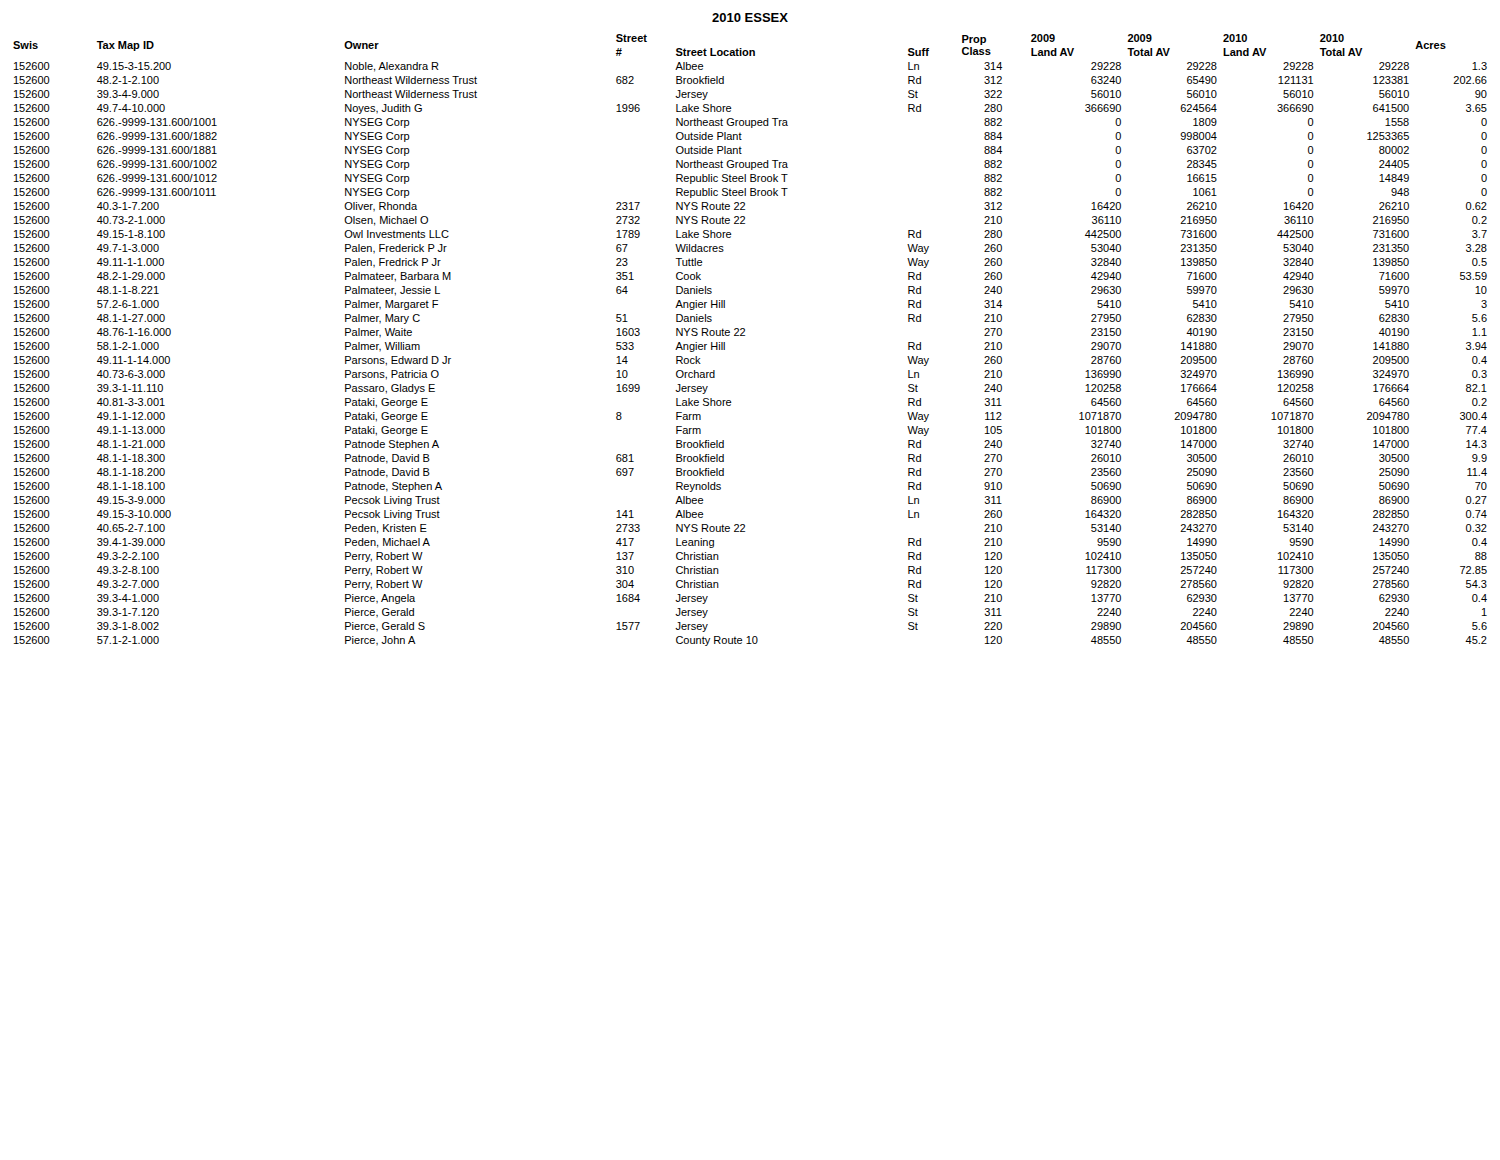2010 ESSEX
| Swis | Tax Map ID | Owner | Street | Prop Class | 2009 | 2009 | 2010 | 2010 | Acres |
| --- | --- | --- | --- | --- | --- | --- | --- | --- | --- |
| # | Street Location | Suff | Land AV | Total AV | Land AV | Total AV |
| 152600 | 49.15-3-15.200 | Noble, Alexandra R | | Albee | Ln | 314 | 29228 | 29228 | 29228 | 29228 | 1.3 |
| 152600 | 48.2-1-2.100 | Northeast Wilderness Trust | 682 | Brookfield | Rd | 312 | 63240 | 65490 | 121131 | 123381 | 202.66 |
| 152600 | 39.3-4-9.000 | Northeast Wilderness Trust | | Jersey | St | 322 | 56010 | 56010 | 56010 | 56010 | 90 |
| 152600 | 49.7-4-10.000 | Noyes, Judith G | 1996 | Lake Shore | Rd | 280 | 366690 | 624564 | 366690 | 641500 | 3.65 |
| 152600 | 626.-9999-131.600/1001 | NYSEG Corp | | Northeast Grouped Tra | | 882 | 0 | 1809 | 0 | 1558 | 0 |
| 152600 | 626.-9999-131.600/1882 | NYSEG Corp | | Outside Plant | | 884 | 0 | 998004 | 0 | 1253365 | 0 |
| 152600 | 626.-9999-131.600/1881 | NYSEG Corp | | Outside Plant | | 884 | 0 | 63702 | 0 | 80002 | 0 |
| 152600 | 626.-9999-131.600/1002 | NYSEG Corp | | Northeast Grouped Tra | | 882 | 0 | 28345 | 0 | 24405 | 0 |
| 152600 | 626.-9999-131.600/1012 | NYSEG Corp | | Republic Steel Brook T | | 882 | 0 | 16615 | 0 | 14849 | 0 |
| 152600 | 626.-9999-131.600/1011 | NYSEG Corp | | Republic Steel Brook T | | 882 | 0 | 1061 | 0 | 948 | 0 |
| 152600 | 40.3-1-7.200 | Oliver, Rhonda | 2317 | NYS Route 22 | | 312 | 16420 | 26210 | 16420 | 26210 | 0.62 |
| 152600 | 40.73-2-1.000 | Olsen, Michael O | 2732 | NYS Route 22 | | 210 | 36110 | 216950 | 36110 | 216950 | 0.2 |
| 152600 | 49.15-1-8.100 | Owl Investments LLC | 1789 | Lake Shore | Rd | 280 | 442500 | 731600 | 442500 | 731600 | 3.7 |
| 152600 | 49.7-1-3.000 | Palen, Frederick P Jr | 67 | Wildacres | Way | 260 | 53040 | 231350 | 53040 | 231350 | 3.28 |
| 152600 | 49.11-1-1.000 | Palen, Fredrick P Jr | 23 | Tuttle | Way | 260 | 32840 | 139850 | 32840 | 139850 | 0.5 |
| 152600 | 48.2-1-29.000 | Palmateer, Barbara M | 351 | Cook | Rd | 260 | 42940 | 71600 | 42940 | 71600 | 53.59 |
| 152600 | 48.1-1-8.221 | Palmateer, Jessie L | 64 | Daniels | Rd | 240 | 29630 | 59970 | 29630 | 59970 | 10 |
| 152600 | 57.2-6-1.000 | Palmer, Margaret F | | Angier Hill | Rd | 314 | 5410 | 5410 | 5410 | 5410 | 3 |
| 152600 | 48.1-1-27.000 | Palmer, Mary C | 51 | Daniels | Rd | 210 | 27950 | 62830 | 27950 | 62830 | 5.6 |
| 152600 | 48.76-1-16.000 | Palmer, Waite | 1603 | NYS Route 22 | | 270 | 23150 | 40190 | 23150 | 40190 | 1.1 |
| 152600 | 58.1-2-1.000 | Palmer, William | 533 | Angier Hill | Rd | 210 | 29070 | 141880 | 29070 | 141880 | 3.94 |
| 152600 | 49.11-1-14.000 | Parsons, Edward D Jr | 14 | Rock | Way | 260 | 28760 | 209500 | 28760 | 209500 | 0.4 |
| 152600 | 40.73-6-3.000 | Parsons, Patricia O | 10 | Orchard | Ln | 210 | 136990 | 324970 | 136990 | 324970 | 0.3 |
| 152600 | 39.3-1-11.110 | Passaro, Gladys E | 1699 | Jersey | St | 240 | 120258 | 176664 | 120258 | 176664 | 82.1 |
| 152600 | 40.81-3-3.001 | Pataki, George E | | Lake Shore | Rd | 311 | 64560 | 64560 | 64560 | 64560 | 0.2 |
| 152600 | 49.1-1-12.000 | Pataki, George E | 8 | Farm | Way | 112 | 1071870 | 2094780 | 1071870 | 2094780 | 300.4 |
| 152600 | 49.1-1-13.000 | Pataki, George E | | Farm | Way | 105 | 101800 | 101800 | 101800 | 101800 | 77.4 |
| 152600 | 48.1-1-21.000 | Patnode Stephen A | | Brookfield | Rd | 240 | 32740 | 147000 | 32740 | 147000 | 14.3 |
| 152600 | 48.1-1-18.300 | Patnode, David B | 681 | Brookfield | Rd | 270 | 26010 | 30500 | 26010 | 30500 | 9.9 |
| 152600 | 48.1-1-18.200 | Patnode, David B | 697 | Brookfield | Rd | 270 | 23560 | 25090 | 23560 | 25090 | 11.4 |
| 152600 | 48.1-1-18.100 | Patnode, Stephen A | | Reynolds | Rd | 910 | 50690 | 50690 | 50690 | 50690 | 70 |
| 152600 | 49.15-3-9.000 | Pecsok Living Trust | | Albee | Ln | 311 | 86900 | 86900 | 86900 | 86900 | 0.27 |
| 152600 | 49.15-3-10.000 | Pecsok Living Trust | 141 | Albee | Ln | 260 | 164320 | 282850 | 164320 | 282850 | 0.74 |
| 152600 | 40.65-2-7.100 | Peden, Kristen E | 2733 | NYS Route 22 | | 210 | 53140 | 243270 | 53140 | 243270 | 0.32 |
| 152600 | 39.4-1-39.000 | Peden, Michael A | 417 | Leaning | Rd | 210 | 9590 | 14990 | 9590 | 14990 | 0.4 |
| 152600 | 49.3-2-2.100 | Perry, Robert W | 137 | Christian | Rd | 120 | 102410 | 135050 | 102410 | 135050 | 88 |
| 152600 | 49.3-2-8.100 | Perry, Robert W | 310 | Christian | Rd | 120 | 117300 | 257240 | 117300 | 257240 | 72.85 |
| 152600 | 49.3-2-7.000 | Perry, Robert W | 304 | Christian | Rd | 120 | 92820 | 278560 | 92820 | 278560 | 54.3 |
| 152600 | 39.3-4-1.000 | Pierce, Angela | 1684 | Jersey | St | 210 | 13770 | 62930 | 13770 | 62930 | 0.4 |
| 152600 | 39.3-1-7.120 | Pierce, Gerald | | Jersey | St | 311 | 2240 | 2240 | 2240 | 2240 | 1 |
| 152600 | 39.3-1-8.002 | Pierce, Gerald S | 1577 | Jersey | St | 220 | 29890 | 204560 | 29890 | 204560 | 5.6 |
| 152600 | 57.1-2-1.000 | Pierce, John A | | County Route 10 | | 120 | 48550 | 48550 | 48550 | 48550 | 45.2 |